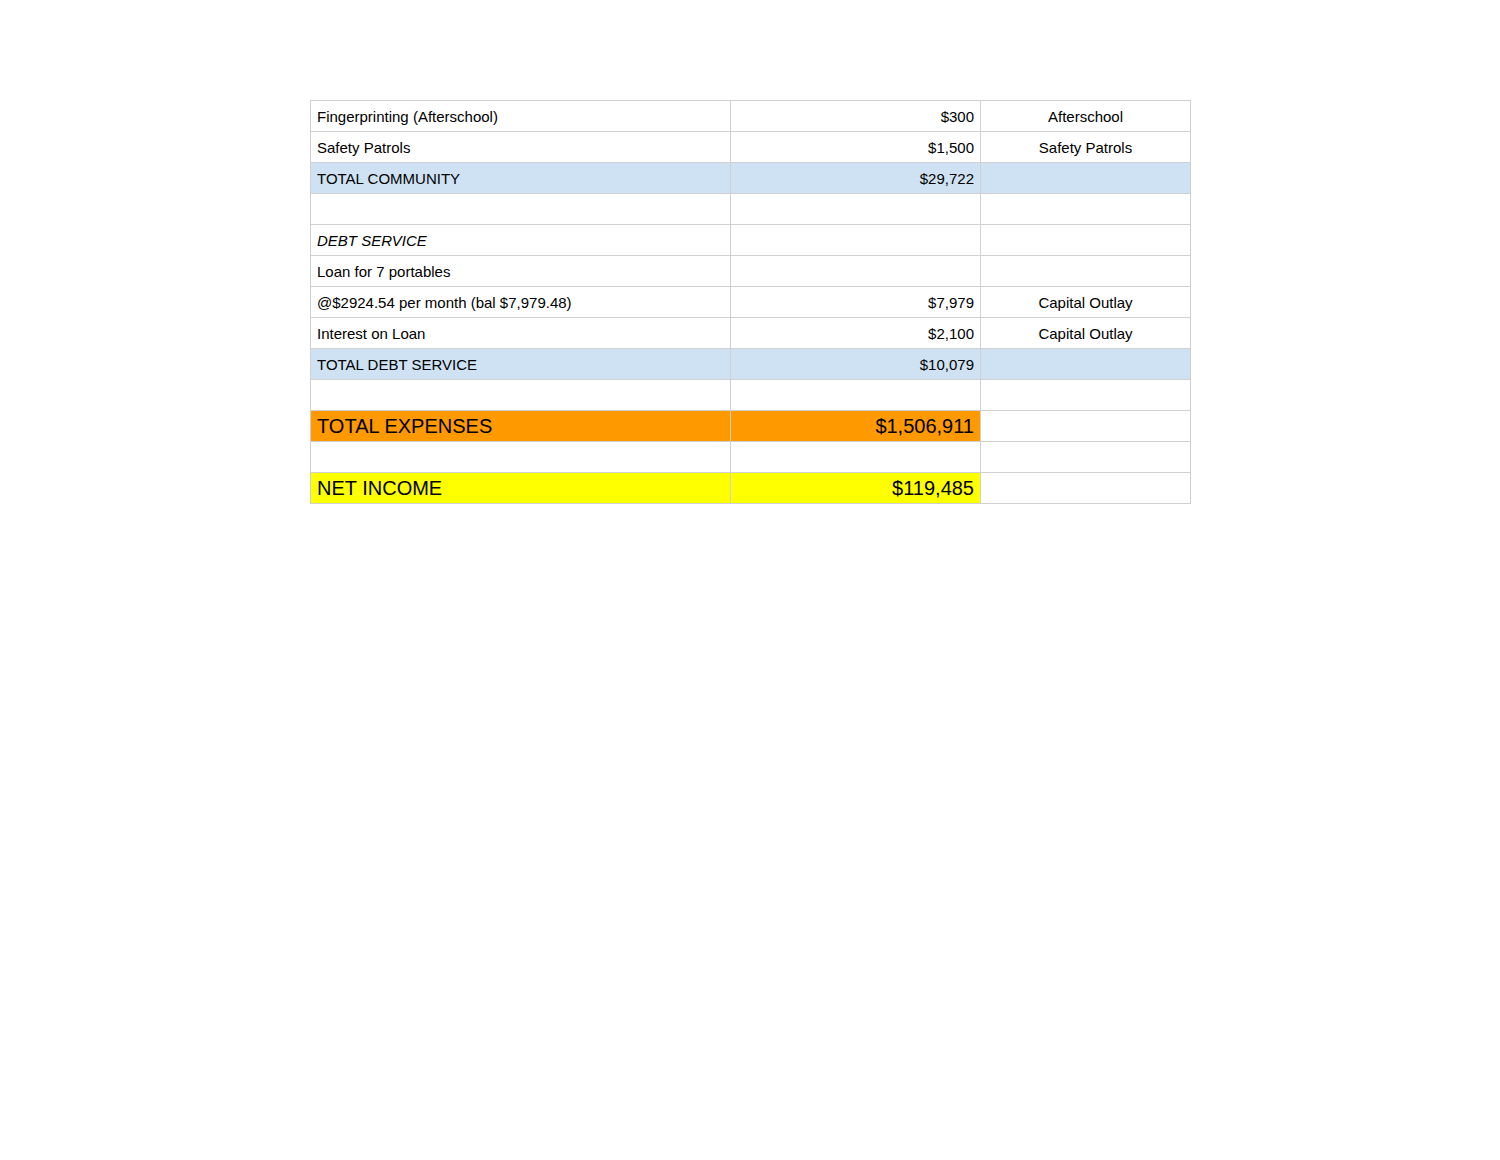| Fingerprinting (Afterschool) | $300 | Afterschool |
| Safety Patrols | $1,500 | Safety Patrols |
| TOTAL COMMUNITY | $29,722 | |
| DEBT SERVICE | | |
| Loan for 7 portables | | |
| @$2924.54 per month (bal $7,979.48) | $7,979 | Capital Outlay |
| Interest on Loan | $2,100 | Capital Outlay |
| TOTAL DEBT SERVICE | $10,079 | |
| TOTAL EXPENSES | $1,506,911 | |
| NET INCOME | $119,485 | |